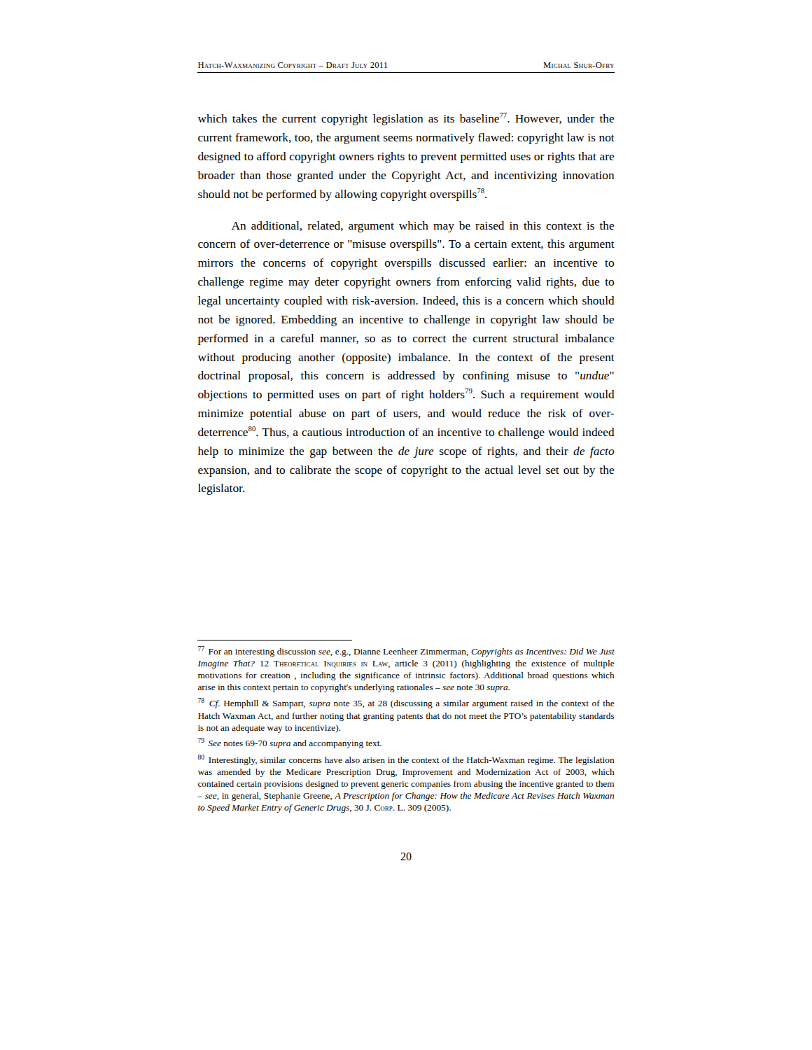Hatch-Waxmanizing Copyright – Draft July 2011
Michal Shur-Ofry
which takes the current copyright legislation as its baseline77. However, under the current framework, too, the argument seems normatively flawed: copyright law is not designed to afford copyright owners rights to prevent permitted uses or rights that are broader than those granted under the Copyright Act, and incentivizing innovation should not be performed by allowing copyright overspills78.
An additional, related, argument which may be raised in this context is the concern of over-deterrence or "misuse overspills". To a certain extent, this argument mirrors the concerns of copyright overspills discussed earlier: an incentive to challenge regime may deter copyright owners from enforcing valid rights, due to legal uncertainty coupled with risk-aversion. Indeed, this is a concern which should not be ignored. Embedding an incentive to challenge in copyright law should be performed in a careful manner, so as to correct the current structural imbalance without producing another (opposite) imbalance. In the context of the present doctrinal proposal, this concern is addressed by confining misuse to "undue" objections to permitted uses on part of right holders79. Such a requirement would minimize potential abuse on part of users, and would reduce the risk of over-deterrence80. Thus, a cautious introduction of an incentive to challenge would indeed help to minimize the gap between the de jure scope of rights, and their de facto expansion, and to calibrate the scope of copyright to the actual level set out by the legislator.
77 For an interesting discussion see, e.g., Dianne Leenheer Zimmerman, Copyrights as Incentives: Did We Just Imagine That? 12 Theoretical Inquiries in Law, article 3 (2011) (highlighting the existence of multiple motivations for creation , including the significance of intrinsic factors). Additional broad questions which arise in this context pertain to copyright's underlying rationales – see note 30 supra.
78 Cf. Hemphill & Sampart, supra note 35, at 28 (discussing a similar argument raised in the context of the Hatch Waxman Act, and further noting that granting patents that do not meet the PTO’s patentability standards is not an adequate way to incentivize).
79 See notes 69-70 supra and accompanying text.
80 Interestingly, similar concerns have also arisen in the context of the Hatch-Waxman regime. The legislation was amended by the Medicare Prescription Drug, Improvement and Modernization Act of 2003, which contained certain provisions designed to prevent generic companies from abusing the incentive granted to them – see, in general, Stephanie Greene, A Prescription for Change: How the Medicare Act Revises Hatch Waxman to Speed Market Entry of Generic Drugs, 30 J. Corp. L. 309 (2005).
20